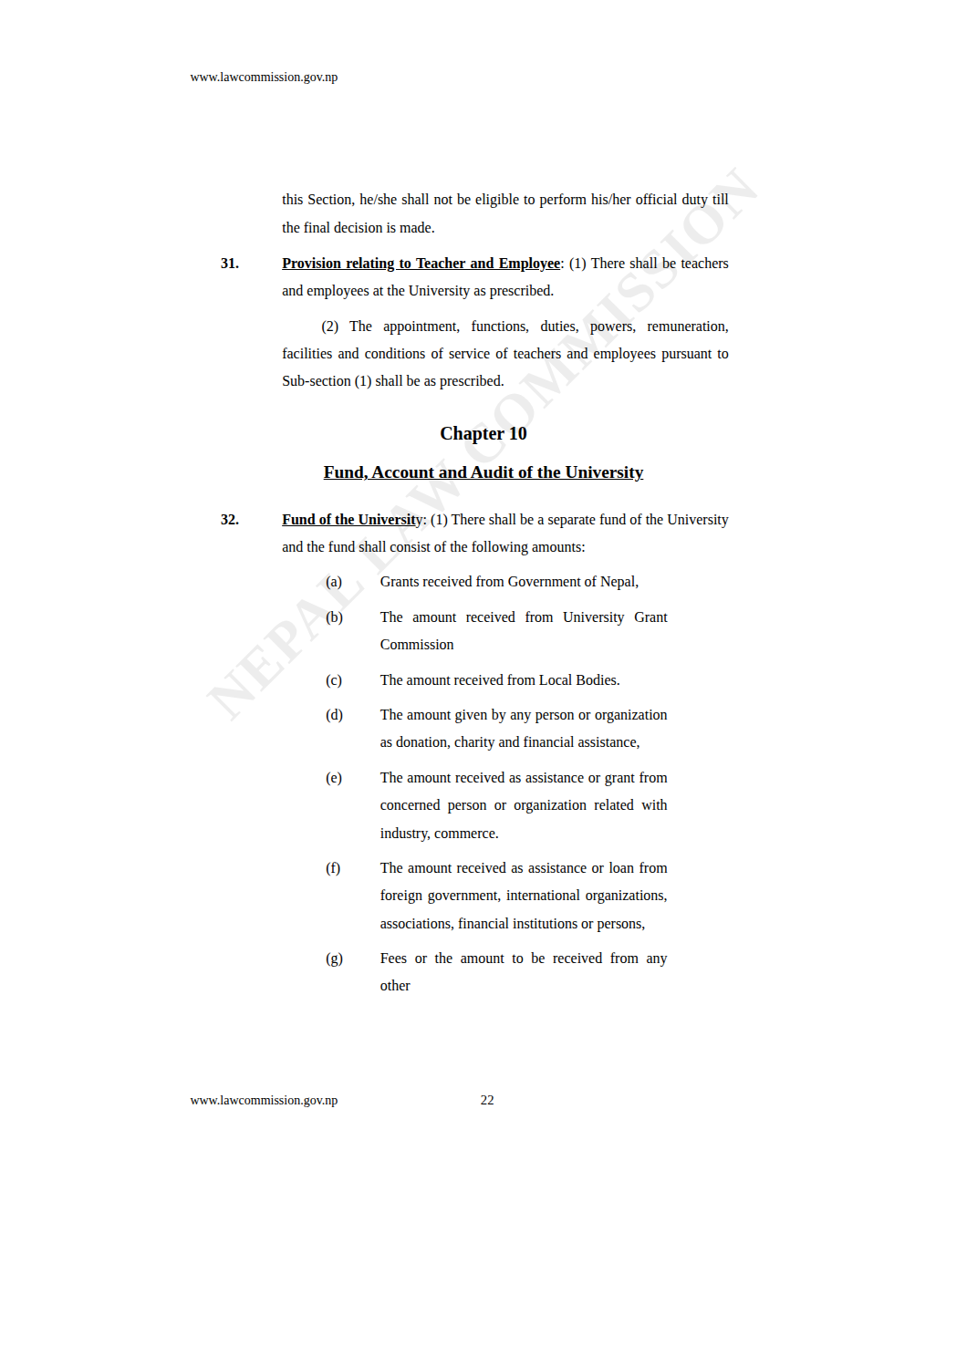NEPAL LAW COMMISSION
www.lawcommission.gov.np
this Section, he/she shall not be eligible to perform his/her official duty till the final decision is made.
31.
Provision relating to Teacher and Employee: (1) There shall be teachers and employees at the University as prescribed.
(2) The appointment, functions, duties, powers, remuneration, facilities and conditions of service of teachers and employees pursuant to Sub-section (1) shall be as prescribed.
Chapter 10
Fund, Account and Audit of the University
32.
Fund of the University: (1) There shall be a separate fund of the University and the fund shall consist of the following amounts:
(a) Grants received from Government of Nepal,
(b) The amount received from University Grant Commission
(c) The amount received from Local Bodies.
(d) The amount given by any person or organization as donation, charity and financial assistance,
(e) The amount received as assistance or grant from concerned person or organization related with industry, commerce.
(f) The amount received as assistance or loan from foreign government, international organizations, associations, financial institutions or persons,
(g) Fees or the amount to be received from any other
www.lawcommission.gov.np
22